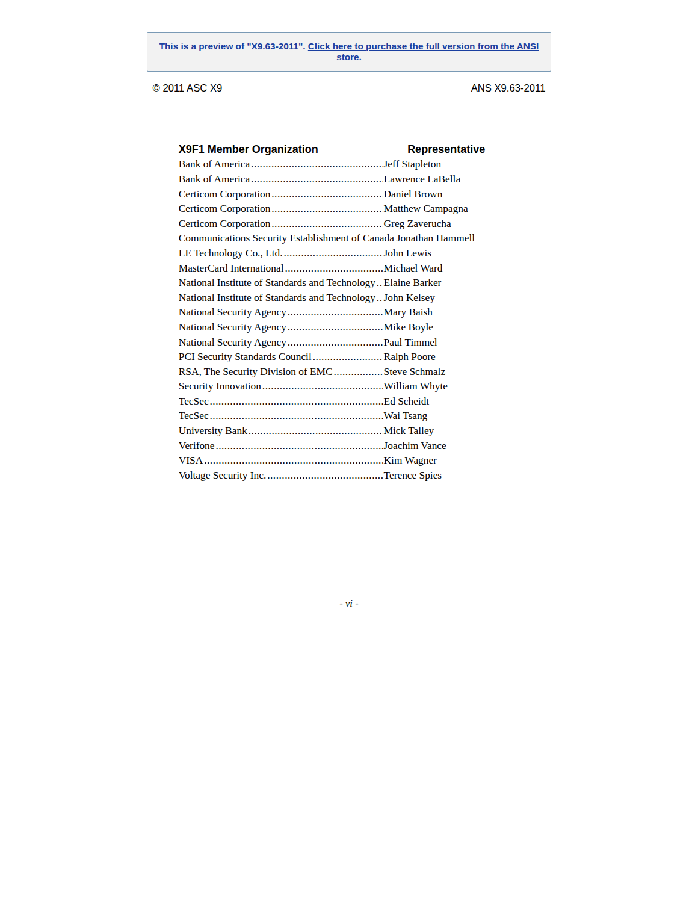This is a preview of "X9.63-2011". Click here to purchase the full version from the ANSI store.
© 2011 ASC X9 ANS X9.63-2011
X9F1 Member Organization Representative
Bank of America..................................................................... Jeff Stapleton
Bank of America..................................................................... Lawrence LaBella
Certicom Corporation........................................................... Daniel Brown
Certicom Corporation........................................................... Matthew Campagna
Certicom Corporation........................................................... Greg Zaverucha
Communications Security Establishment of Canada............. Jonathan Hammell
LE Technology Co., Ltd........................................................ John Lewis
MasterCard International....................................................... Michael Ward
National Institute of Standards and Technology.................... Elaine Barker
National Institute of Standards and Technology.................... John Kelsey
National Security Agency..................................................... Mary Baish
National Security Agency..................................................... Mike Boyle
National Security Agency..................................................... Paul Timmel
PCI Security Standards Council............................................. Ralph Poore
RSA, The Security Division of EMC..................................... Steve Schmalz
Security Innovation.............................................................. William Whyte
TecSec.................................................................................. Ed Scheidt
TecSec.................................................................................. Wai Tsang
University Bank..................................................................... Mick Talley
Verifone............................................................................... Joachim Vance
VISA..................................................................................... Kim Wagner
Voltage Security Inc............................................................. Terence Spies
- vi -